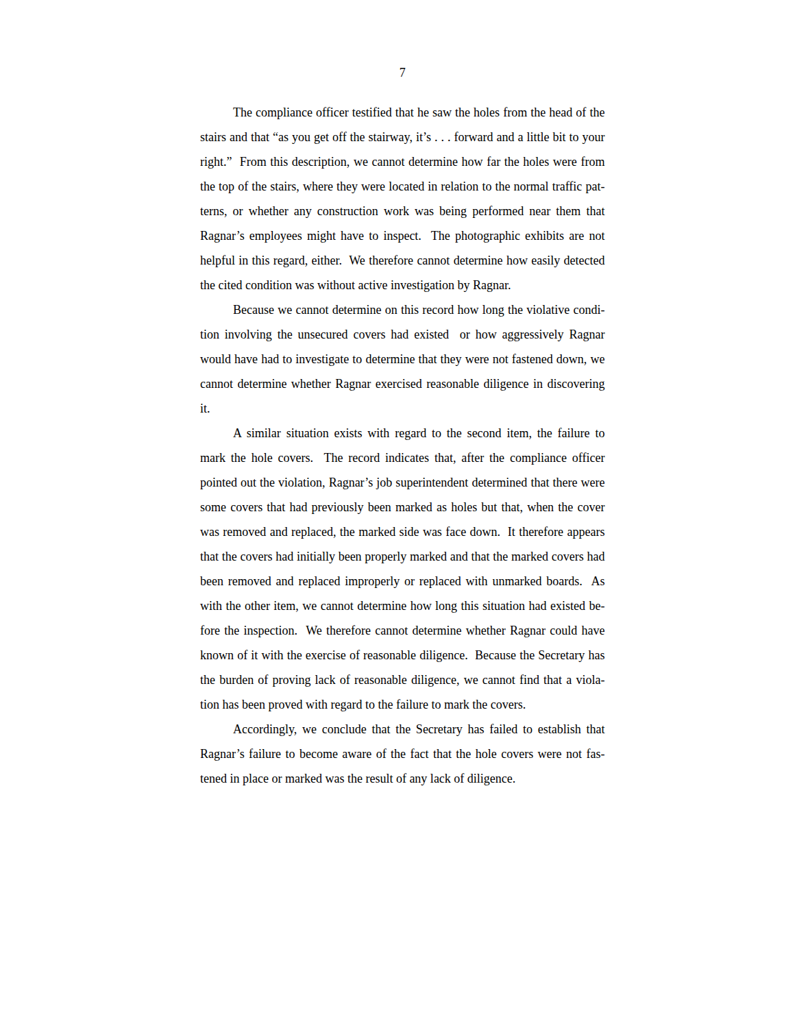7
The compliance officer testified that he saw the holes from the head of the stairs and that “as you get off the stairway, it’s . . . forward and a little bit to your right.” From this description, we cannot determine how far the holes were from the top of the stairs, where they were located in relation to the normal traffic patterns, or whether any construction work was being performed near them that Ragnar’s employees might have to inspect. The photographic exhibits are not helpful in this regard, either. We therefore cannot determine how easily detected the cited condition was without active investigation by Ragnar.
Because we cannot determine on this record how long the violative condition involving the unsecured covers had existed or how aggressively Ragnar would have had to investigate to determine that they were not fastened down, we cannot determine whether Ragnar exercised reasonable diligence in discovering it.
A similar situation exists with regard to the second item, the failure to mark the hole covers. The record indicates that, after the compliance officer pointed out the violation, Ragnar’s job superintendent determined that there were some covers that had previously been marked as holes but that, when the cover was removed and replaced, the marked side was face down. It therefore appears that the covers had initially been properly marked and that the marked covers had been removed and replaced improperly or replaced with unmarked boards. As with the other item, we cannot determine how long this situation had existed before the inspection. We therefore cannot determine whether Ragnar could have known of it with the exercise of reasonable diligence. Because the Secretary has the burden of proving lack of reasonable diligence, we cannot find that a violation has been proved with regard to the failure to mark the covers.
Accordingly, we conclude that the Secretary has failed to establish that Ragnar’s failure to become aware of the fact that the hole covers were not fastened in place or marked was the result of any lack of diligence.